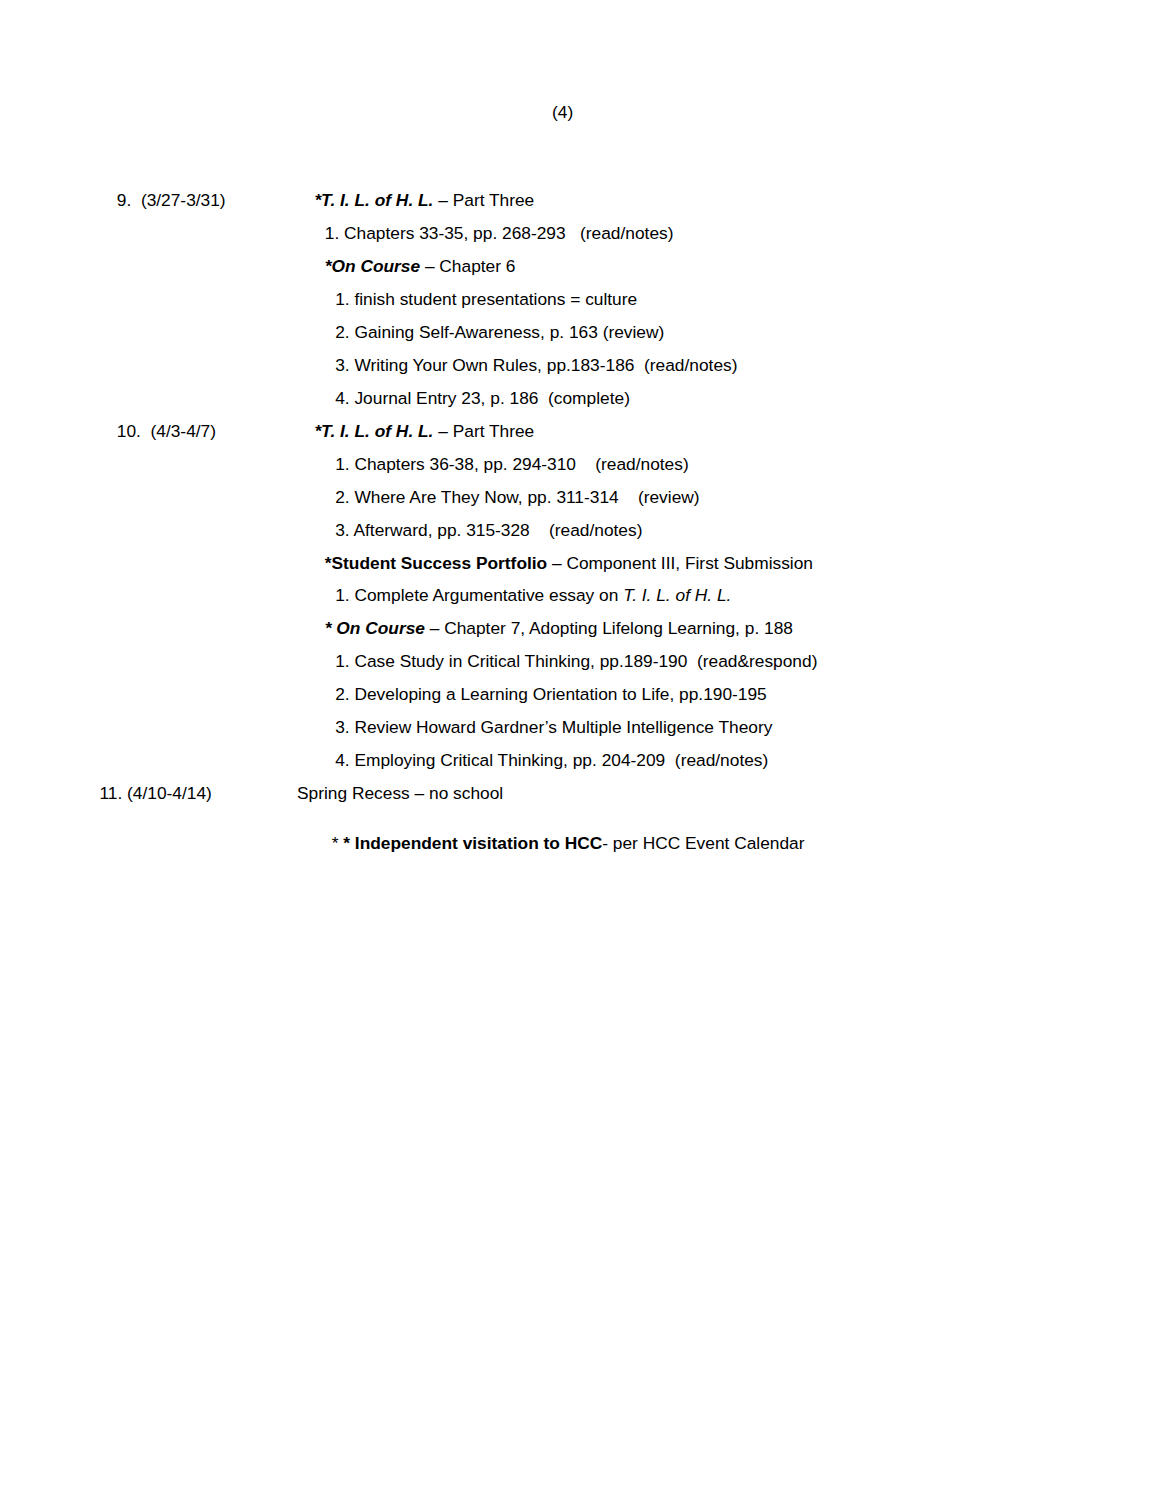(4)
9. (3/27-3/31)
*T. I. L. of H. L. – Part Three
1. Chapters 33-35, pp. 268-293 (read/notes)
*On Course – Chapter 6
1. finish student presentations = culture
2. Gaining Self-Awareness, p. 163 (review)
3. Writing Your Own Rules, pp.183-186 (read/notes)
4. Journal Entry 23, p. 186 (complete)
10. (4/3-4/7)
*T. I. L. of H. L. – Part Three
1. Chapters 36-38, pp. 294-310 (read/notes)
2. Where Are They Now, pp. 311-314 (review)
3. Afterward, pp. 315-328 (read/notes)
*Student Success Portfolio – Component III, First Submission
1. Complete Argumentative essay on T. I. L. of H. L.
* On Course – Chapter 7, Adopting Lifelong Learning, p. 188
1. Case Study in Critical Thinking, pp.189-190 (read&respond)
2. Developing a Learning Orientation to Life, pp.190-195
3. Review Howard Gardner’s Multiple Intelligence Theory
4. Employing Critical Thinking, pp. 204-209 (read/notes)
11. (4/10-4/14)
Spring Recess – no school
* * Independent visitation to HCC- per HCC Event Calendar